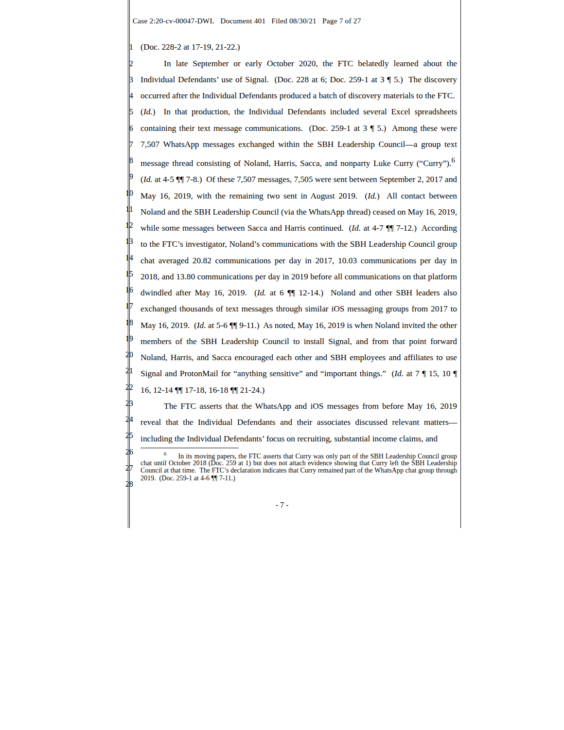Case 2:20-cv-00047-DWL Document 401 Filed 08/30/21 Page 7 of 27
1
2
3
4
5
6
7
8
9
10
11
12
13
14
15
16
17
18
19
20
21
22
23
24
25
26
27
28
(Doc. 228-2 at 17-19, 21-22.)
In late September or early October 2020, the FTC belatedly learned about the Individual Defendants’ use of Signal. (Doc. 228 at 6; Doc. 259-1 at 3 ¶ 5.) The discovery occurred after the Individual Defendants produced a batch of discovery materials to the FTC. (Id.) In that production, the Individual Defendants included several Excel spreadsheets containing their text message communications. (Doc. 259-1 at 3 ¶ 5.) Among these were 7,507 WhatsApp messages exchanged within the SBH Leadership Council—a group text message thread consisting of Noland, Harris, Sacca, and nonparty Luke Curry (“Curry”).6 (Id. at 4-5 ¶¶ 7-8.) Of these 7,507 messages, 7,505 were sent between September 2, 2017 and May 16, 2019, with the remaining two sent in August 2019. (Id.) All contact between Noland and the SBH Leadership Council (via the WhatsApp thread) ceased on May 16, 2019, while some messages between Sacca and Harris continued. (Id. at 4-7 ¶¶ 7-12.) According to the FTC’s investigator, Noland’s communications with the SBH Leadership Council group chat averaged 20.82 communications per day in 2017, 10.03 communications per day in 2018, and 13.80 communications per day in 2019 before all communications on that platform dwindled after May 16, 2019. (Id. at 6 ¶¶ 12-14.) Noland and other SBH leaders also exchanged thousands of text messages through similar iOS messaging groups from 2017 to May 16, 2019. (Id. at 5-6 ¶¶ 9-11.) As noted, May 16, 2019 is when Noland invited the other members of the SBH Leadership Council to install Signal, and from that point forward Noland, Harris, and Sacca encouraged each other and SBH employees and affiliates to use Signal and ProtonMail for “anything sensitive” and “important things.” (Id. at 7 ¶ 15, 10 ¶ 16, 12-14 ¶¶ 17-18, 16-18 ¶¶ 21-24.)
The FTC asserts that the WhatsApp and iOS messages from before May 16, 2019 reveal that the Individual Defendants and their associates discussed relevant matters—including the Individual Defendants’ focus on recruiting, substantial income claims, and
6 In its moving papers, the FTC asserts that Curry was only part of the SBH Leadership Council group chat until October 2018 (Doc. 259 at 1) but does not attach evidence showing that Curry left the SBH Leadership Council at that time. The FTC’s declaration indicates that Curry remained part of the WhatsApp chat group through 2019. (Doc. 259-1 at 4-6 ¶¶ 7-11.)
- 7 -